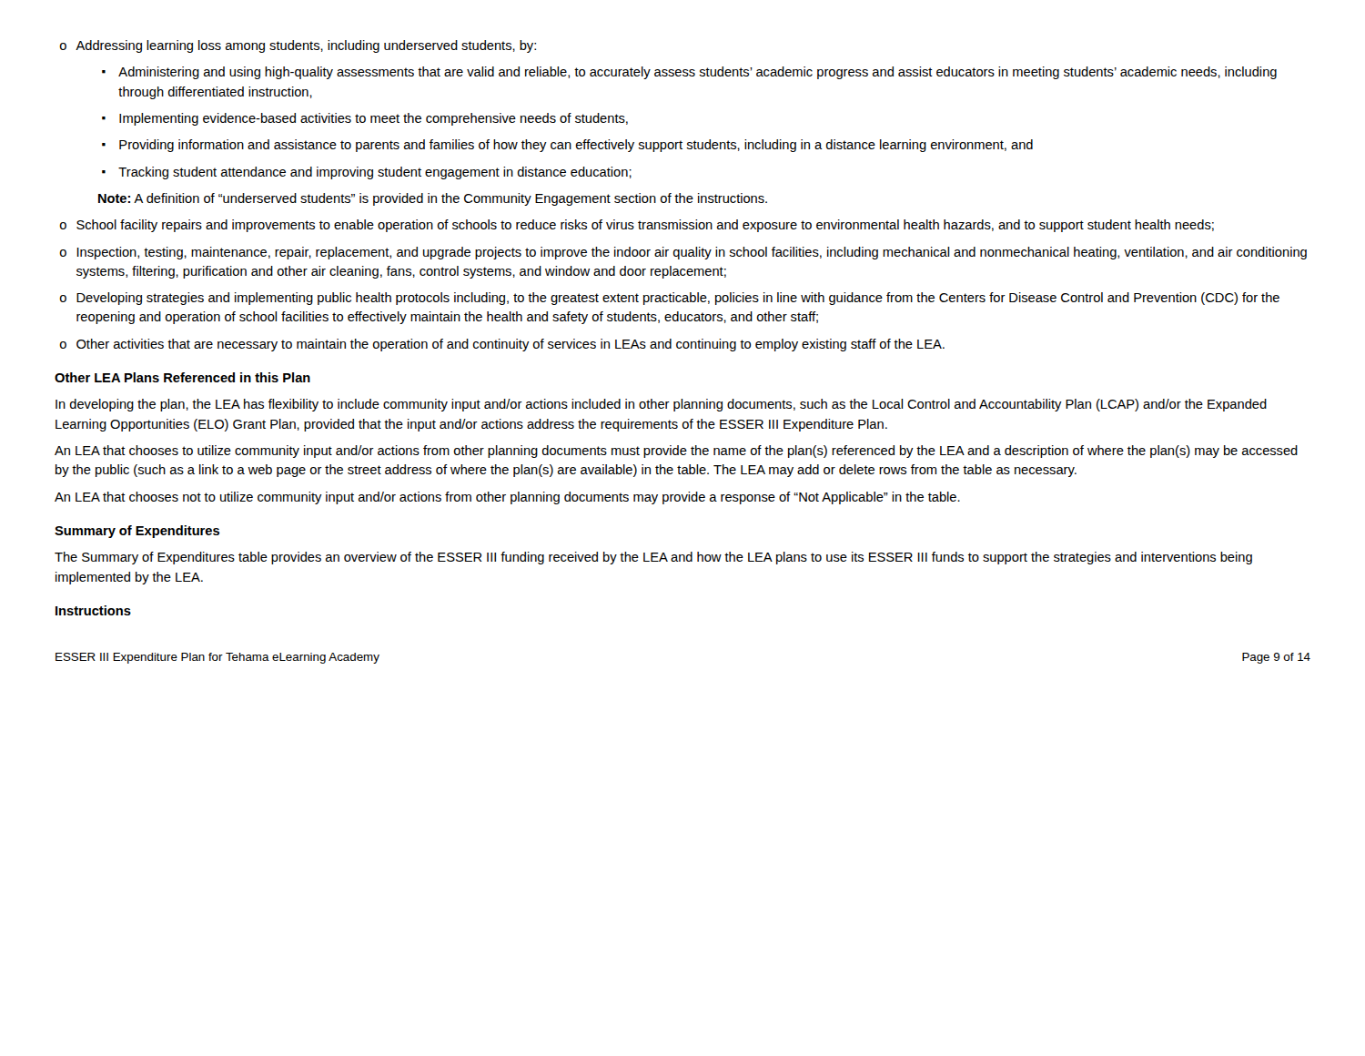Addressing learning loss among students, including underserved students, by:
Administering and using high-quality assessments that are valid and reliable, to accurately assess students’ academic progress and assist educators in meeting students’ academic needs, including through differentiated instruction,
Implementing evidence-based activities to meet the comprehensive needs of students,
Providing information and assistance to parents and families of how they can effectively support students, including in a distance learning environment, and
Tracking student attendance and improving student engagement in distance education;
Note: A definition of “underserved students” is provided in the Community Engagement section of the instructions.
School facility repairs and improvements to enable operation of schools to reduce risks of virus transmission and exposure to environmental health hazards, and to support student health needs;
Inspection, testing, maintenance, repair, replacement, and upgrade projects to improve the indoor air quality in school facilities, including mechanical and nonmechanical heating, ventilation, and air conditioning systems, filtering, purification and other air cleaning, fans, control systems, and window and door replacement;
Developing strategies and implementing public health protocols including, to the greatest extent practicable, policies in line with guidance from the Centers for Disease Control and Prevention (CDC) for the reopening and operation of school facilities to effectively maintain the health and safety of students, educators, and other staff;
Other activities that are necessary to maintain the operation of and continuity of services in LEAs and continuing to employ existing staff of the LEA.
Other LEA Plans Referenced in this Plan
In developing the plan, the LEA has flexibility to include community input and/or actions included in other planning documents, such as the Local Control and Accountability Plan (LCAP) and/or the Expanded Learning Opportunities (ELO) Grant Plan, provided that the input and/or actions address the requirements of the ESSER III Expenditure Plan.
An LEA that chooses to utilize community input and/or actions from other planning documents must provide the name of the plan(s) referenced by the LEA and a description of where the plan(s) may be accessed by the public (such as a link to a web page or the street address of where the plan(s) are available) in the table. The LEA may add or delete rows from the table as necessary.
An LEA that chooses not to utilize community input and/or actions from other planning documents may provide a response of “Not Applicable” in the table.
Summary of Expenditures
The Summary of Expenditures table provides an overview of the ESSER III funding received by the LEA and how the LEA plans to use its ESSER III funds to support the strategies and interventions being implemented by the LEA.
Instructions
ESSER III Expenditure Plan for Tehama eLearning Academy Page 9 of 14